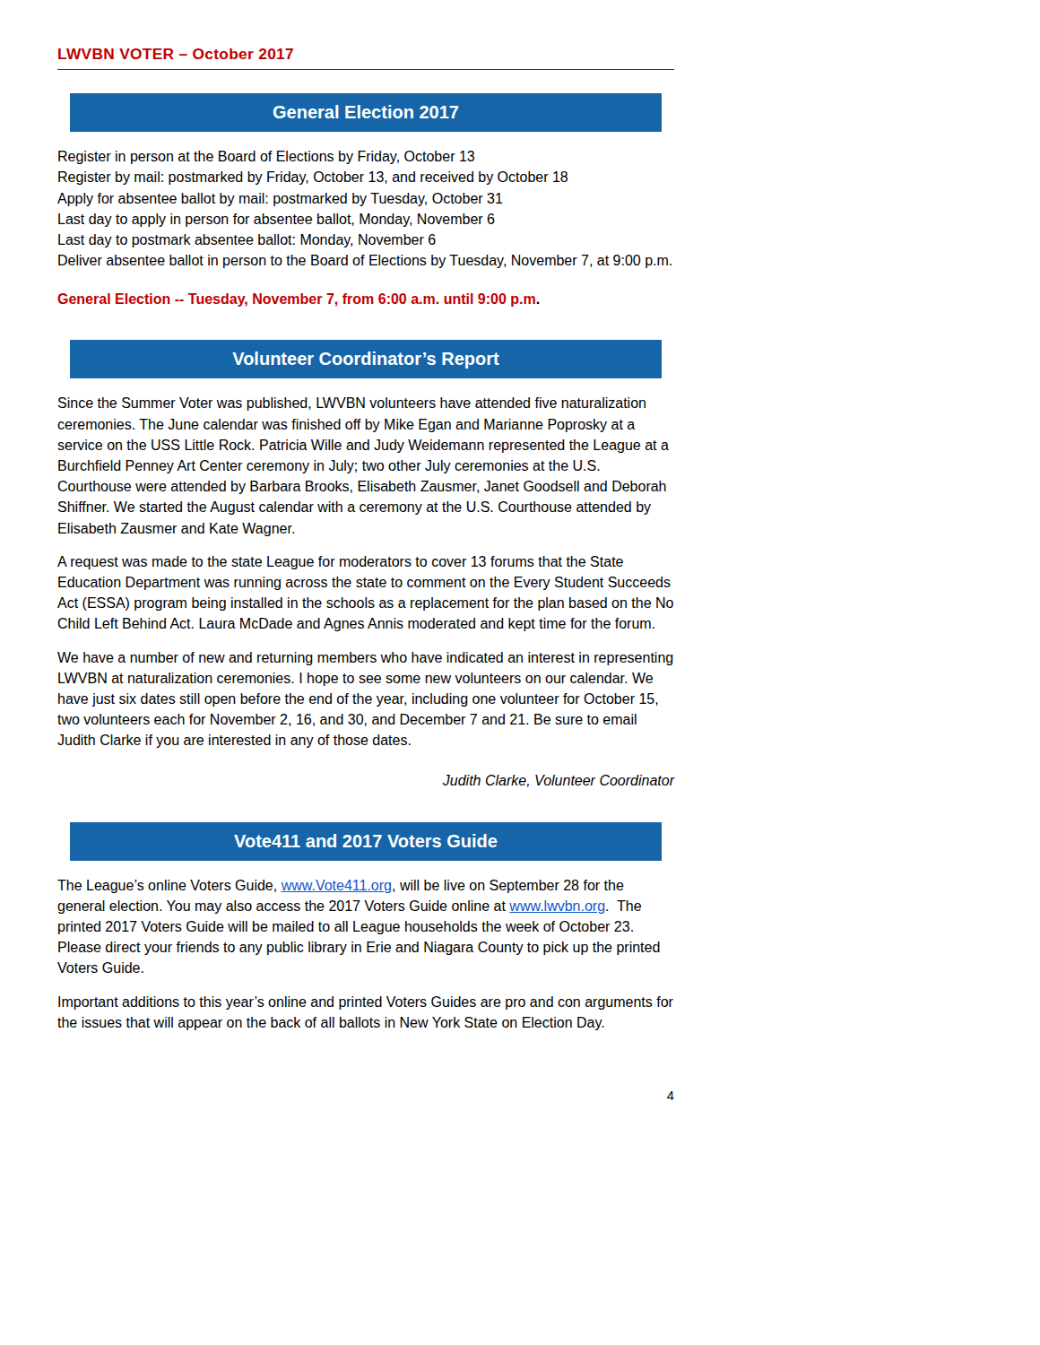LWVBN VOTER – October 2017
General Election 2017
Register in person at the Board of Elections by Friday, October 13
Register by mail: postmarked by Friday, October 13, and received by October 18
Apply for absentee ballot by mail: postmarked by Tuesday, October 31
Last day to apply in person for absentee ballot, Monday, November 6
Last day to postmark absentee ballot: Monday, November 6
Deliver absentee ballot in person to the Board of Elections by Tuesday, November 7, at 9:00 p.m.
General Election -- Tuesday, November 7, from 6:00 a.m. until 9:00 p.m.
Volunteer Coordinator’s Report
Since the Summer Voter was published, LWVBN volunteers have attended five naturalization ceremonies. The June calendar was finished off by Mike Egan and Marianne Poprosky at a service on the USS Little Rock. Patricia Wille and Judy Weidemann represented the League at a Burchfield Penney Art Center ceremony in July; two other July ceremonies at the U.S. Courthouse were attended by Barbara Brooks, Elisabeth Zausmer, Janet Goodsell and Deborah Shiffner. We started the August calendar with a ceremony at the U.S. Courthouse attended by Elisabeth Zausmer and Kate Wagner.
A request was made to the state League for moderators to cover 13 forums that the State Education Department was running across the state to comment on the Every Student Succeeds Act (ESSA) program being installed in the schools as a replacement for the plan based on the No Child Left Behind Act. Laura McDade and Agnes Annis moderated and kept time for the forum.
We have a number of new and returning members who have indicated an interest in representing LWVBN at naturalization ceremonies. I hope to see some new volunteers on our calendar. We have just six dates still open before the end of the year, including one volunteer for October 15, two volunteers each for November 2, 16, and 30, and December 7 and 21. Be sure to email Judith Clarke if you are interested in any of those dates.
Judith Clarke, Volunteer Coordinator
Vote411 and 2017 Voters Guide
The League’s online Voters Guide, www.Vote411.org, will be live on September 28 for the general election. You may also access the 2017 Voters Guide online at www.lwvbn.org. The printed 2017 Voters Guide will be mailed to all League households the week of October 23. Please direct your friends to any public library in Erie and Niagara County to pick up the printed Voters Guide.
Important additions to this year’s online and printed Voters Guides are pro and con arguments for the issues that will appear on the back of all ballots in New York State on Election Day.
4